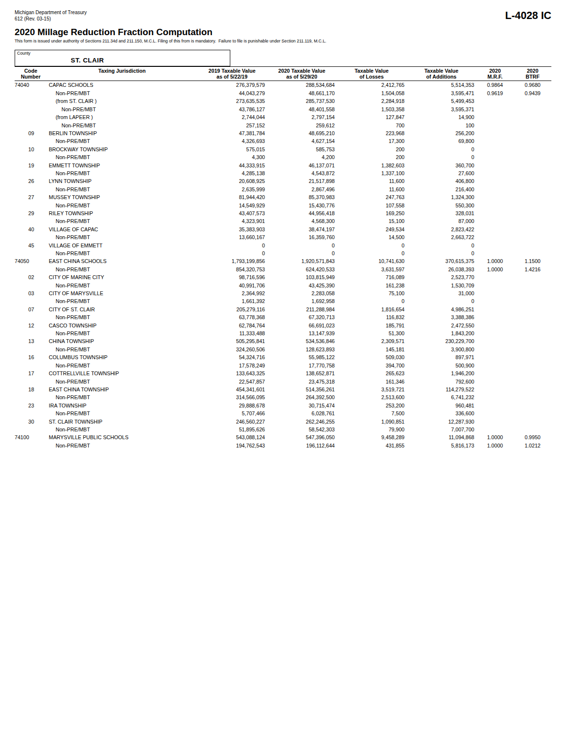Michigan Department of Treasury
612 (Rev. 03-15)
L-4028 IC
2020 Millage Reduction Fraction Computation
This form is issued under authority of Sections 211.34d and 211.150, M.C.L. Filing of this from is mandatory. Failure to file is punishable under Section 211.119, M.C.L.
County ST. CLAIR
| Code Number | Taxing Jurisdiction | 2019 Taxable Value as of 5/22/19 | 2020 Taxable Value as of 5/29/20 | Taxable Value of Losses | Taxable Value of Additions | 2020 M.R.F. | 2020 BTRF |
| --- | --- | --- | --- | --- | --- | --- | --- |
| 74040 | CAPAC SCHOOLS | 276,379,579 | 288,534,684 | 2,412,765 | 5,514,353 | 0.9864 | 0.9680 |
| | Non-PRE/MBT | 44,043,279 | 48,661,170 | 1,504,058 | 3,595,471 | 0.9619 | 0.9439 |
| | (from ST. CLAIR ) | 273,635,535 | 285,737,530 | 2,284,918 | 5,499,453 | | |
| | Non-PRE/MBT | 43,786,127 | 48,401,558 | 1,503,358 | 3,595,371 | | |
| | (from LAPEER ) | 2,744,044 | 2,797,154 | 127,847 | 14,900 | | |
| | Non-PRE/MBT | 257,152 | 259,612 | 700 | 100 | | |
| 09 | BERLIN TOWNSHIP | 47,381,784 | 48,695,210 | 223,968 | 256,200 | | |
| | Non-PRE/MBT | 4,326,693 | 4,627,154 | 17,300 | 69,800 | | |
| 10 | BROCKWAY TOWNSHIP | 575,015 | 585,753 | 200 | 0 | | |
| | Non-PRE/MBT | 4,300 | 4,200 | 200 | 0 | | |
| 19 | EMMETT TOWNSHIP | 44,333,915 | 46,137,071 | 1,382,603 | 360,700 | | |
| | Non-PRE/MBT | 4,285,138 | 4,543,872 | 1,337,100 | 27,600 | | |
| 26 | LYNN TOWNSHIP | 20,608,925 | 21,517,898 | 11,600 | 406,800 | | |
| | Non-PRE/MBT | 2,635,999 | 2,867,496 | 11,600 | 216,400 | | |
| 27 | MUSSEY TOWNSHIP | 81,944,420 | 85,370,983 | 247,763 | 1,324,300 | | |
| | Non-PRE/MBT | 14,549,929 | 15,430,776 | 107,558 | 550,300 | | |
| 29 | RILEY TOWNSHIP | 43,407,573 | 44,956,418 | 169,250 | 328,031 | | |
| | Non-PRE/MBT | 4,323,901 | 4,568,300 | 15,100 | 87,000 | | |
| 40 | VILLAGE OF CAPAC | 35,383,903 | 38,474,197 | 249,534 | 2,823,422 | | |
| | Non-PRE/MBT | 13,660,167 | 16,359,760 | 14,500 | 2,663,722 | | |
| 45 | VILLAGE OF EMMETT | 0 | 0 | 0 | 0 | | |
| | Non-PRE/MBT | 0 | 0 | 0 | 0 | | |
| 74050 | EAST CHINA SCHOOLS | 1,793,199,856 | 1,920,571,843 | 10,741,630 | 370,615,375 | 1.0000 | 1.1500 |
| | Non-PRE/MBT | 854,320,753 | 624,420,533 | 3,631,597 | 26,038,393 | 1.0000 | 1.4216 |
| 02 | CITY OF MARINE CITY | 98,716,596 | 103,815,949 | 716,089 | 2,523,770 | | |
| | Non-PRE/MBT | 40,991,706 | 43,425,390 | 161,238 | 1,530,709 | | |
| 03 | CITY OF MARYSVILLE | 2,364,992 | 2,283,058 | 75,100 | 31,000 | | |
| | Non-PRE/MBT | 1,661,392 | 1,692,958 | 0 | 0 | | |
| 07 | CITY OF ST. CLAIR | 205,279,116 | 211,288,984 | 1,816,654 | 4,986,251 | | |
| | Non-PRE/MBT | 63,778,368 | 67,320,713 | 116,832 | 3,388,386 | | |
| 12 | CASCO TOWNSHIP | 62,784,764 | 66,691,023 | 185,791 | 2,472,550 | | |
| | Non-PRE/MBT | 11,333,488 | 13,147,939 | 51,300 | 1,843,200 | | |
| 13 | CHINA TOWNSHIP | 505,295,841 | 534,536,846 | 2,309,571 | 230,229,700 | | |
| | Non-PRE/MBT | 324,260,506 | 128,623,893 | 145,181 | 3,900,800 | | |
| 16 | COLUMBUS TOWNSHIP | 54,324,716 | 55,985,122 | 509,030 | 897,971 | | |
| | Non-PRE/MBT | 17,578,249 | 17,770,758 | 394,700 | 500,900 | | |
| 17 | COTTRELLVILLE TOWNSHIP | 133,643,325 | 138,652,871 | 265,623 | 1,946,200 | | |
| | Non-PRE/MBT | 22,547,857 | 23,475,318 | 161,346 | 792,600 | | |
| 18 | EAST CHINA TOWNSHIP | 454,341,601 | 514,356,261 | 3,519,721 | 114,279,522 | | |
| | Non-PRE/MBT | 314,566,095 | 264,392,500 | 2,513,600 | 6,741,232 | | |
| 23 | IRA TOWNSHIP | 29,888,678 | 30,715,474 | 253,200 | 960,481 | | |
| | Non-PRE/MBT | 5,707,466 | 6,028,761 | 7,500 | 336,600 | | |
| 30 | ST. CLAIR TOWNSHIP | 246,560,227 | 262,246,255 | 1,090,851 | 12,287,930 | | |
| | Non-PRE/MBT | 51,895,626 | 58,542,303 | 79,900 | 7,007,700 | | |
| 74100 | MARYSVILLE PUBLIC SCHOOLS | 543,088,124 | 547,396,050 | 9,458,289 | 11,094,868 | 1.0000 | 0.9950 |
| | Non-PRE/MBT | 194,762,543 | 196,112,644 | 431,855 | 5,816,173 | 1.0000 | 1.0212 |